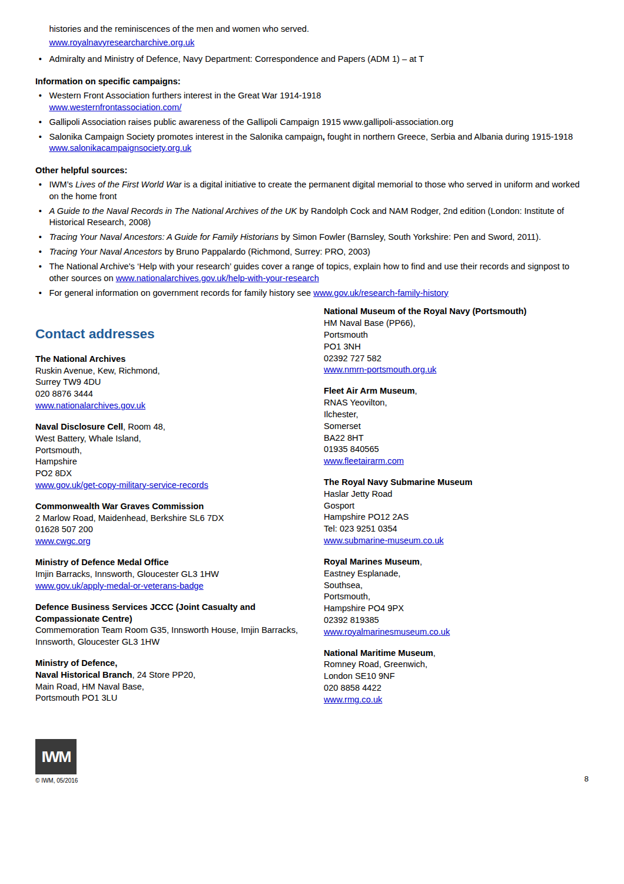histories and the reminiscences of the men and women who served.
www.royalnavyresearcharchive.org.uk
Admiralty and Ministry of Defence, Navy Department: Correspondence and Papers (ADM 1) – at T
Information on specific campaigns:
Western Front Association furthers interest in the Great War 1914-1918
www.westernfrontassociation.com/
Gallipoli Association raises public awareness of the Gallipoli Campaign 1915 www.gallipoli-association.org
Salonika Campaign Society promotes interest in the Salonika campaign, fought in northern Greece, Serbia and Albania during 1915-1918 www.salonikacampaignsociety.org.uk
Other helpful sources:
IWM’s Lives of the First World War is a digital initiative to create the permanent digital memorial to those who served in uniform and worked on the home front
A Guide to the Naval Records in The National Archives of the UK by Randolph Cock and NAM Rodger, 2nd edition (London: Institute of Historical Research, 2008)
Tracing Your Naval Ancestors: A Guide for Family Historians by Simon Fowler (Barnsley, South Yorkshire: Pen and Sword, 2011).
Tracing Your Naval Ancestors by Bruno Pappalardo (Richmond, Surrey: PRO, 2003)
The National Archive's ‘Help with your research’ guides cover a range of topics, explain how to find and use their records and signpost to other sources on www.nationalarchives.gov.uk/help-with-your-research
For general information on government records for family history see www.gov.uk/research-family-history
Contact addresses
The National Archives
Ruskin Avenue, Kew, Richmond,
Surrey TW9 4DU
020 8876 3444
www.nationalarchives.gov.uk
Naval Disclosure Cell, Room 48,
West Battery, Whale Island,
Portsmouth,
Hampshire
PO2 8DX
www.gov.uk/get-copy-military-service-records
Commonwealth War Graves Commission
2 Marlow Road, Maidenhead, Berkshire SL6 7DX
01628 507 200
www.cwgc.org
Ministry of Defence Medal Office
Imjin Barracks, Innsworth, Gloucester GL3 1HW
www.gov.uk/apply-medal-or-veterans-badge
Defence Business Services JCCC (Joint Casualty and Compassionate Centre)
Commemoration Team Room G35, Innsworth House, Imjin Barracks,
Innsworth, Gloucester GL3 1HW
Ministry of Defence,
Naval Historical Branch, 24 Store PP20,
Main Road, HM Naval Base,
Portsmouth PO1 3LU
National Museum of the Royal Navy (Portsmouth)
HM Naval Base (PP66),
Portsmouth
PO1 3NH
02392 727 582
www.nmrn-portsmouth.org.uk
Fleet Air Arm Museum,
RNAS Yeovilton,
Ilchester,
Somerset
BA22 8HT
01935 840565
www.fleetairarm.com
The Royal Navy Submarine Museum
Haslar Jetty Road
Gosport
Hampshire PO12 2AS
Tel: 023 9251 0354
www.submarine-museum.co.uk
Royal Marines Museum,
Eastney Esplanade,
Southsea,
Portsmouth,
Hampshire PO4 9PX
02392 819385
www.royalmarinesmuseum.co.uk
National Maritime Museum,
Romney Road, Greenwich,
London SE10 9NF
020 8858 4422
www.rmg.co.uk
IWM
© IWM, 05/2016
8